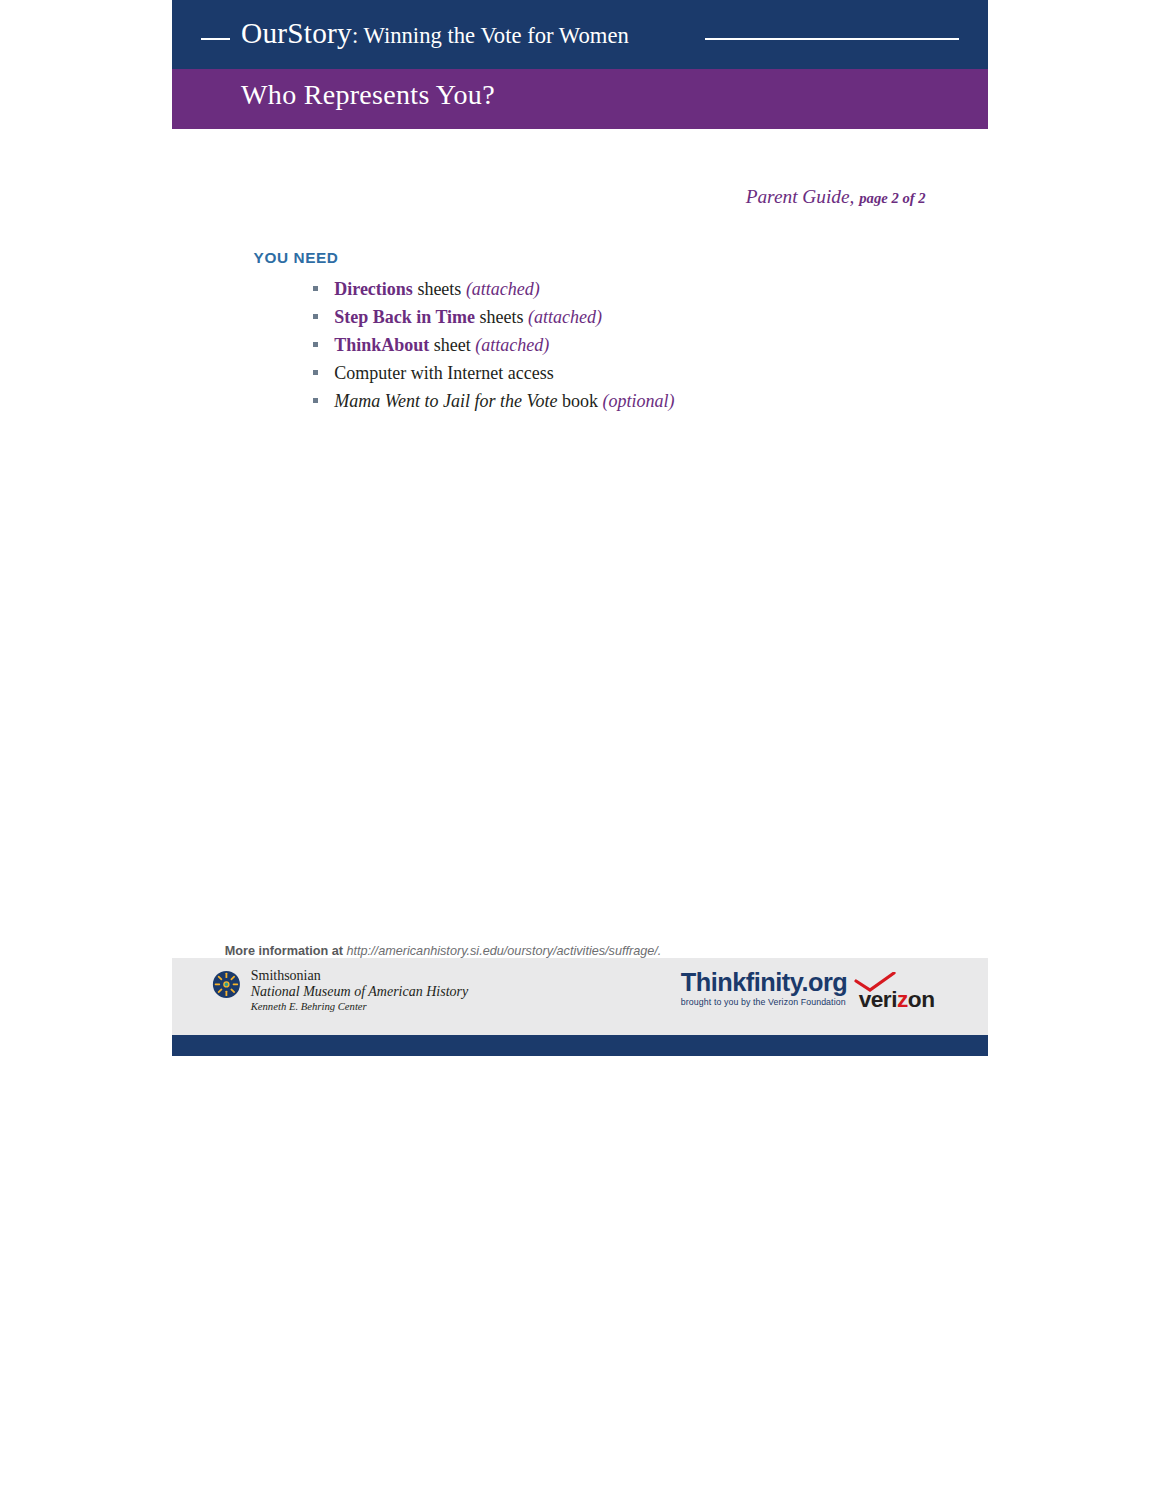OurStory: Winning the Vote for Women
Who Represents You?
Parent Guide, page 2 of 2
YOU NEED
Directions sheets (attached)
Step Back in Time sheets (attached)
ThinkAbout sheet (attached)
Computer with Internet access
Mama Went to Jail for the Vote book (optional)
More information at http://americanhistory.si.edu/ourstory/activities/suffrage/.
Smithsonian
National Museum of American History
Kenneth E. Behring Center
Thinkfinity.org
brought to you by the Verizon Foundation
verizon